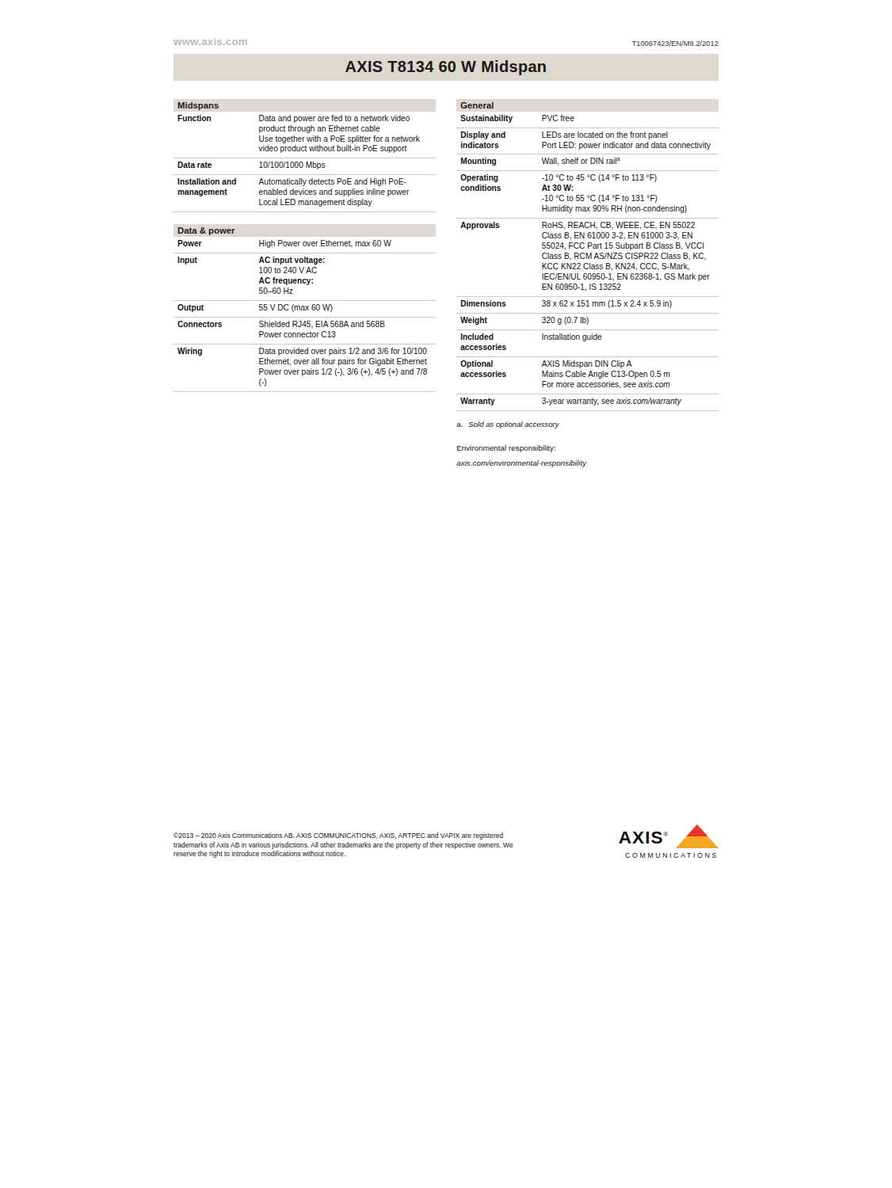www.axis.com
T10067423/EN/M8.2/2012
AXIS T8134 60 W Midspan
Midspans
| Function | Data and power are fed to a network video product through an Ethernet cable Use together with a PoE splitter for a network video product without built-in PoE support |
| Data rate | 10/100/1000 Mbps |
| Installation and management | Automatically detects PoE and High PoE-enabled devices and supplies inline power Local LED management display |
Data & power
| Power | High Power over Ethernet, max 60 W |
| Input | AC input voltage: 100 to 240 V AC AC frequency: 50–60 Hz |
| Output | 55 V DC (max 60 W) |
| Connectors | Shielded RJ45, EIA 568A and 568B Power connector C13 |
| Wiring | Data provided over pairs 1/2 and 3/6 for 10/100 Ethernet, over all four pairs for Gigabit Ethernet Power over pairs 1/2 (-), 3/6 (+), 4/5 (+) and 7/8 (-) |
General
| Sustainability | PVC free |
| Display and indicators | LEDs are located on the front panel Port LED: power indicator and data connectivity |
| Mounting | Wall, shelf or DIN rail a |
| Operating conditions | -10 °C to 45 °C (14 °F to 113 °F) At 30 W: -10 °C to 55 °C (14 °F to 131 °F) Humidity max 90% RH (non-condensing) |
| Approvals | RoHS, REACH, CB, WEEE, CE, EN 55022 Class B, EN 61000 3-2, EN 61000 3-3, EN 55024, FCC Part 15 Subpart B Class B, VCCI Class B, RCM AS/NZS CISPR22 Class B, KC, KCC KN22 Class B, KN24, CCC, S-Mark, IEC/EN/UL 60950-1, EN 62368-1, GS Mark per EN 60950-1, IS 13252 |
| Dimensions | 38 x 62 x 151 mm (1.5 x 2.4 x 5.9 in) |
| Weight | 320 g (0.7 lb) |
| Included accessories | Installation guide |
| Optional accessories | AXIS Midspan DIN Clip A Mains Cable Angle C13-Open 0.5 m For more accessories, see axis.com |
| Warranty | 3-year warranty, see axis.com/warranty |
a. Sold as optional accessory
Environmental responsibility:
axis.com/environmental-responsibility
©2013 – 2020 Axis Communications AB. AXIS COMMUNICATIONS, AXIS, ARTPEC and VAPIX are registered trademarks of Axis AB in various jurisdictions. All other trademarks are the property of their respective owners. We reserve the right to introduce modifications without notice.
AXIS®
COMMUNICATIONS